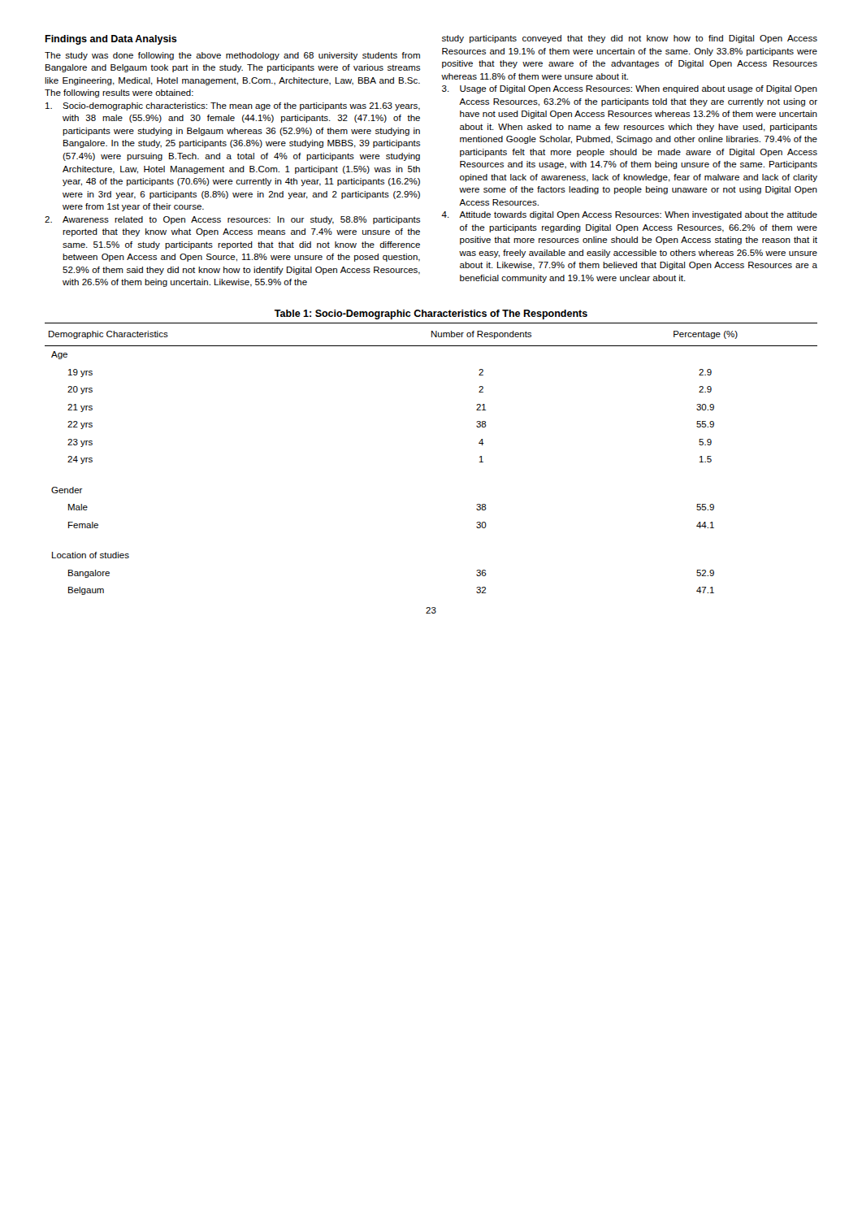Findings and Data Analysis
The study was done following the above methodology and 68 university students from Bangalore and Belgaum took part in the study. The participants were of various streams like Engineering, Medical, Hotel management, B.Com., Architecture, Law, BBA and B.Sc. The following results were obtained:
Socio-demographic characteristics: The mean age of the participants was 21.63 years, with 38 male (55.9%) and 30 female (44.1%) participants. 32 (47.1%) of the participants were studying in Belgaum whereas 36 (52.9%) of them were studying in Bangalore. In the study, 25 participants (36.8%) were studying MBBS, 39 participants (57.4%) were pursuing B.Tech. and a total of 4% of participants were studying Architecture, Law, Hotel Management and B.Com. 1 participant (1.5%) was in 5th year, 48 of the participants (70.6%) were currently in 4th year, 11 participants (16.2%) were in 3rd year, 6 participants (8.8%) were in 2nd year, and 2 participants (2.9%) were from 1st year of their course.
Awareness related to Open Access resources: In our study, 58.8% participants reported that they know what Open Access means and 7.4% were unsure of the same. 51.5% of study participants reported that that did not know the difference between Open Access and Open Source, 11.8% were unsure of the posed question, 52.9% of them said they did not know how to identify Digital Open Access Resources, with 26.5% of them being uncertain. Likewise, 55.9% of the
study participants conveyed that they did not know how to find Digital Open Access Resources and 19.1% of them were uncertain of the same. Only 33.8% participants were positive that they were aware of the advantages of Digital Open Access Resources whereas 11.8% of them were unsure about it.
Usage of Digital Open Access Resources: When enquired about usage of Digital Open Access Resources, 63.2% of the participants told that they are currently not using or have not used Digital Open Access Resources whereas 13.2% of them were uncertain about it. When asked to name a few resources which they have used, participants mentioned Google Scholar, Pubmed, Scimago and other online libraries. 79.4% of the participants felt that more people should be made aware of Digital Open Access Resources and its usage, with 14.7% of them being unsure of the same. Participants opined that lack of awareness, lack of knowledge, fear of malware and lack of clarity were some of the factors leading to people being unaware or not using Digital Open Access Resources.
Attitude towards digital Open Access Resources: When investigated about the attitude of the participants regarding Digital Open Access Resources, 66.2% of them were positive that more resources online should be Open Access stating the reason that it was easy, freely available and easily accessible to others whereas 26.5% were unsure about it. Likewise, 77.9% of them believed that Digital Open Access Resources are a beneficial community and 19.1% were unclear about it.
Table 1: Socio-Demographic Characteristics of The Respondents
| Demographic Characteristics | Number of Respondents | Percentage (%) |
| --- | --- | --- |
| Age | | |
| 19 yrs | 2 | 2.9 |
| 20 yrs | 2 | 2.9 |
| 21 yrs | 21 | 30.9 |
| 22 yrs | 38 | 55.9 |
| 23 yrs | 4 | 5.9 |
| 24 yrs | 1 | 1.5 |
| Gender | | |
| Male | 38 | 55.9 |
| Female | 30 | 44.1 |
| Location of studies | | |
| Bangalore | 36 | 52.9 |
| Belgaum | 32 | 47.1 |
23